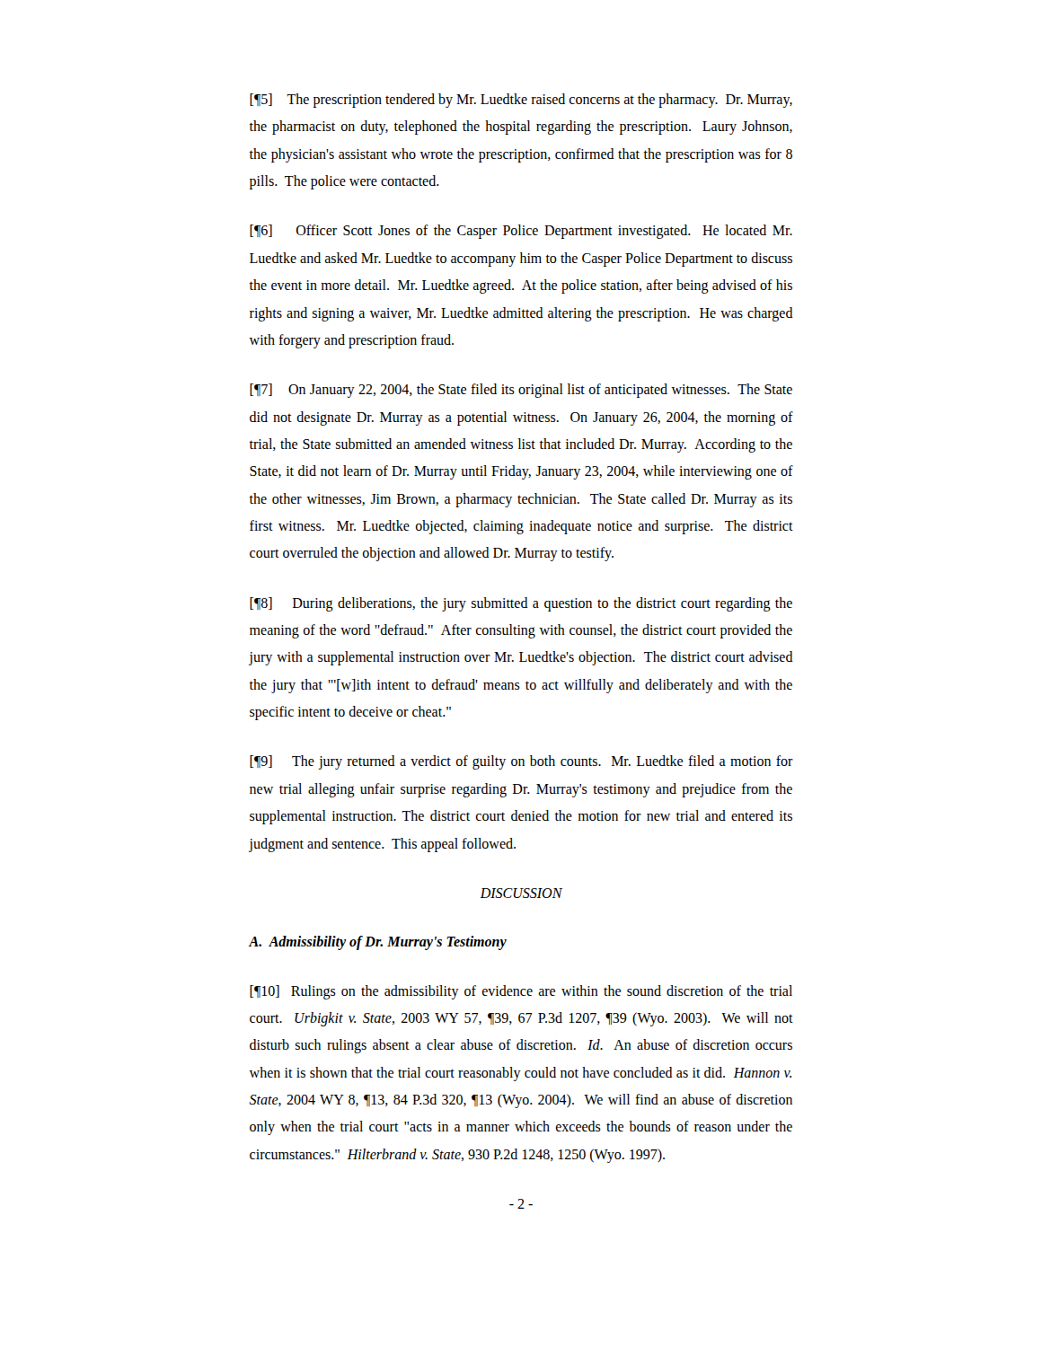[¶5] The prescription tendered by Mr. Luedtke raised concerns at the pharmacy. Dr. Murray, the pharmacist on duty, telephoned the hospital regarding the prescription. Laury Johnson, the physician's assistant who wrote the prescription, confirmed that the prescription was for 8 pills. The police were contacted.
[¶6] Officer Scott Jones of the Casper Police Department investigated. He located Mr. Luedtke and asked Mr. Luedtke to accompany him to the Casper Police Department to discuss the event in more detail. Mr. Luedtke agreed. At the police station, after being advised of his rights and signing a waiver, Mr. Luedtke admitted altering the prescription. He was charged with forgery and prescription fraud.
[¶7] On January 22, 2004, the State filed its original list of anticipated witnesses. The State did not designate Dr. Murray as a potential witness. On January 26, 2004, the morning of trial, the State submitted an amended witness list that included Dr. Murray. According to the State, it did not learn of Dr. Murray until Friday, January 23, 2004, while interviewing one of the other witnesses, Jim Brown, a pharmacy technician. The State called Dr. Murray as its first witness. Mr. Luedtke objected, claiming inadequate notice and surprise. The district court overruled the objection and allowed Dr. Murray to testify.
[¶8] During deliberations, the jury submitted a question to the district court regarding the meaning of the word "defraud." After consulting with counsel, the district court provided the jury with a supplemental instruction over Mr. Luedtke's objection. The district court advised the jury that "'[w]ith intent to defraud' means to act willfully and deliberately and with the specific intent to deceive or cheat."
[¶9] The jury returned a verdict of guilty on both counts. Mr. Luedtke filed a motion for new trial alleging unfair surprise regarding Dr. Murray's testimony and prejudice from the supplemental instruction. The district court denied the motion for new trial and entered its judgment and sentence. This appeal followed.
DISCUSSION
A. Admissibility of Dr. Murray's Testimony
[¶10] Rulings on the admissibility of evidence are within the sound discretion of the trial court. Urbigkit v. State, 2003 WY 57, ¶39, 67 P.3d 1207, ¶39 (Wyo. 2003). We will not disturb such rulings absent a clear abuse of discretion. Id. An abuse of discretion occurs when it is shown that the trial court reasonably could not have concluded as it did. Hannon v. State, 2004 WY 8, ¶13, 84 P.3d 320, ¶13 (Wyo. 2004). We will find an abuse of discretion only when the trial court "acts in a manner which exceeds the bounds of reason under the circumstances." Hilterbrand v. State, 930 P.2d 1248, 1250 (Wyo. 1997).
- 2 -